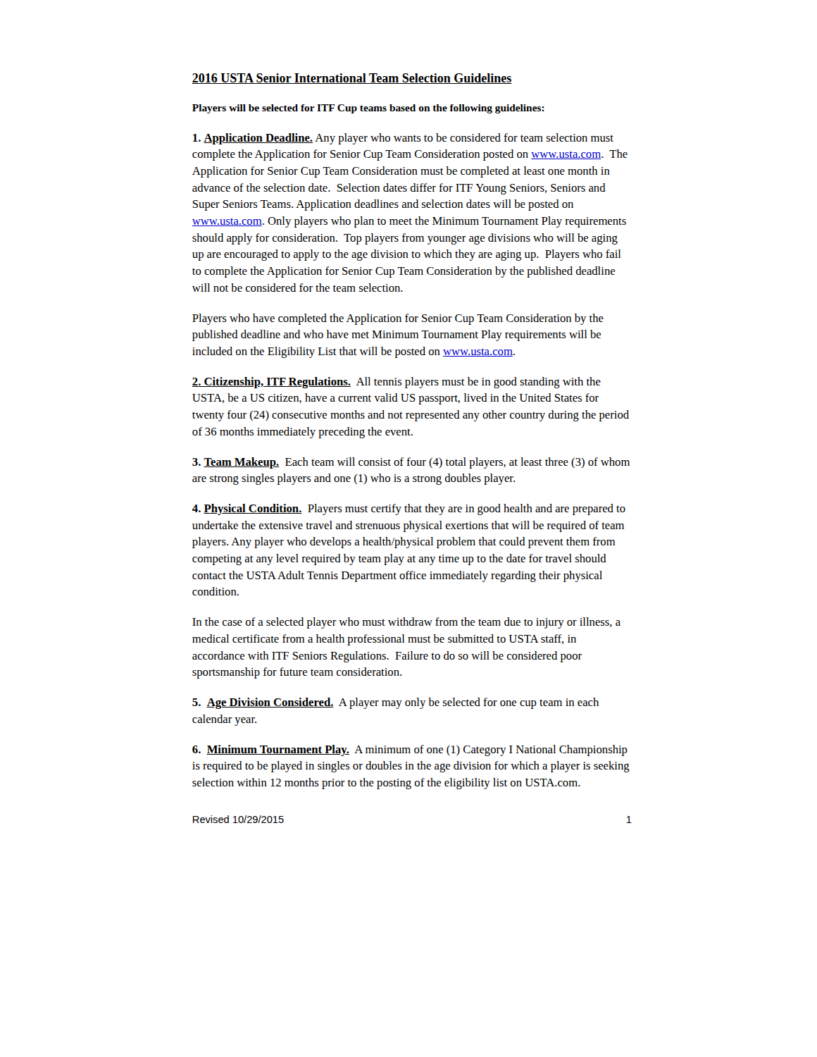2016 USTA Senior International Team Selection Guidelines
Players will be selected for ITF Cup teams based on the following guidelines:
1. Application Deadline. Any player who wants to be considered for team selection must complete the Application for Senior Cup Team Consideration posted on www.usta.com. The Application for Senior Cup Team Consideration must be completed at least one month in advance of the selection date. Selection dates differ for ITF Young Seniors, Seniors and Super Seniors Teams. Application deadlines and selection dates will be posted on www.usta.com. Only players who plan to meet the Minimum Tournament Play requirements should apply for consideration. Top players from younger age divisions who will be aging up are encouraged to apply to the age division to which they are aging up. Players who fail to complete the Application for Senior Cup Team Consideration by the published deadline will not be considered for the team selection.
Players who have completed the Application for Senior Cup Team Consideration by the published deadline and who have met Minimum Tournament Play requirements will be included on the Eligibility List that will be posted on www.usta.com.
2. Citizenship, ITF Regulations. All tennis players must be in good standing with the USTA, be a US citizen, have a current valid US passport, lived in the United States for twenty four (24) consecutive months and not represented any other country during the period of 36 months immediately preceding the event.
3. Team Makeup. Each team will consist of four (4) total players, at least three (3) of whom are strong singles players and one (1) who is a strong doubles player.
4. Physical Condition. Players must certify that they are in good health and are prepared to undertake the extensive travel and strenuous physical exertions that will be required of team players. Any player who develops a health/physical problem that could prevent them from competing at any level required by team play at any time up to the date for travel should contact the USTA Adult Tennis Department office immediately regarding their physical condition.
In the case of a selected player who must withdraw from the team due to injury or illness, a medical certificate from a health professional must be submitted to USTA staff, in accordance with ITF Seniors Regulations. Failure to do so will be considered poor sportsmanship for future team consideration.
5. Age Division Considered. A player may only be selected for one cup team in each calendar year.
6. Minimum Tournament Play. A minimum of one (1) Category I National Championship is required to be played in singles or doubles in the age division for which a player is seeking selection within 12 months prior to the posting of the eligibility list on USTA.com.
Revised 10/29/2015 1